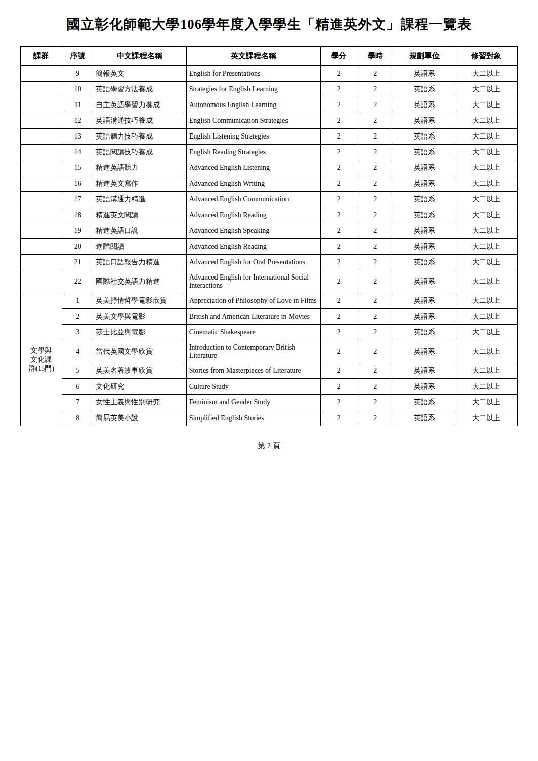國立彰化師範大學106學年度入學學生「精進英外文」課程一覽表
| 課群 | 序號 | 中文課程名稱 | 英文課程名稱 | 學分 | 學時 | 規劃單位 | 修習對象 |
| --- | --- | --- | --- | --- | --- | --- | --- |
| | 9 | 簡報英文 | English for Presentations | 2 | 2 | 英語系 | 大二以上 |
| | 10 | 英語學習方法養成 | Strategies for English Learning | 2 | 2 | 英語系 | 大二以上 |
| | 11 | 自主英語學習力養成 | Autonomous English Learning | 2 | 2 | 英語系 | 大二以上 |
| | 12 | 英語溝通技巧養成 | English Communication Strategies | 2 | 2 | 英語系 | 大二以上 |
| | 13 | 英語聽力技巧養成 | English Listening Strategies | 2 | 2 | 英語系 | 大二以上 |
| | 14 | 英語閱讀技巧養成 | English Reading Strategies | 2 | 2 | 英語系 | 大二以上 |
| | 15 | 精進英語聽力 | Advanced English Listening | 2 | 2 | 英語系 | 大二以上 |
| | 16 | 精進英文寫作 | Advanced English Writing | 2 | 2 | 英語系 | 大二以上 |
| | 17 | 英語溝通力精進 | Advanced English Communication | 2 | 2 | 英語系 | 大二以上 |
| | 18 | 精進英文閱讀 | Advanced English Reading | 2 | 2 | 英語系 | 大二以上 |
| | 19 | 精進英語口說 | Advanced English Speaking | 2 | 2 | 英語系 | 大二以上 |
| | 20 | 進階閱讀 | Advanced English Reading | 2 | 2 | 英語系 | 大二以上 |
| | 21 | 英語口語報告力精進 | Advanced English for Oral Presentations | 2 | 2 | 英語系 | 大二以上 |
| | 22 | 國際社交英語力精進 | Advanced English for International Social Interactions | 2 | 2 | 英語系 | 大二以上 |
| 文學與 文化課 群(15門) | 1 | 英美抒情哲學電影欣賞 | Appreciation of Philosophy of Love in Films | 2 | 2 | 英語系 | 大二以上 |
| 2 | 英美文學與電影 | British and American Literature in Movies | 2 | 2 | 英語系 | 大二以上 |
| 3 | 莎士比亞與電影 | Cinematic Shakespeare | 2 | 2 | 英語系 | 大二以上 |
| 4 | 當代英國文學欣賞 | Introduction to Contemporary British Literature | 2 | 2 | 英語系 | 大二以上 |
| 5 | 英美名著故事欣賞 | Stories from Masterpieces of Literature | 2 | 2 | 英語系 | 大二以上 |
| 6 | 文化研究 | Culture Study | 2 | 2 | 英語系 | 大二以上 |
| 7 | 女性主義與性別研究 | Feminism and Gender Study | 2 | 2 | 英語系 | 大二以上 |
| 8 | 簡易英美小說 | Simplified English Stories | 2 | 2 | 英語系 | 大二以上 |
第 2 頁